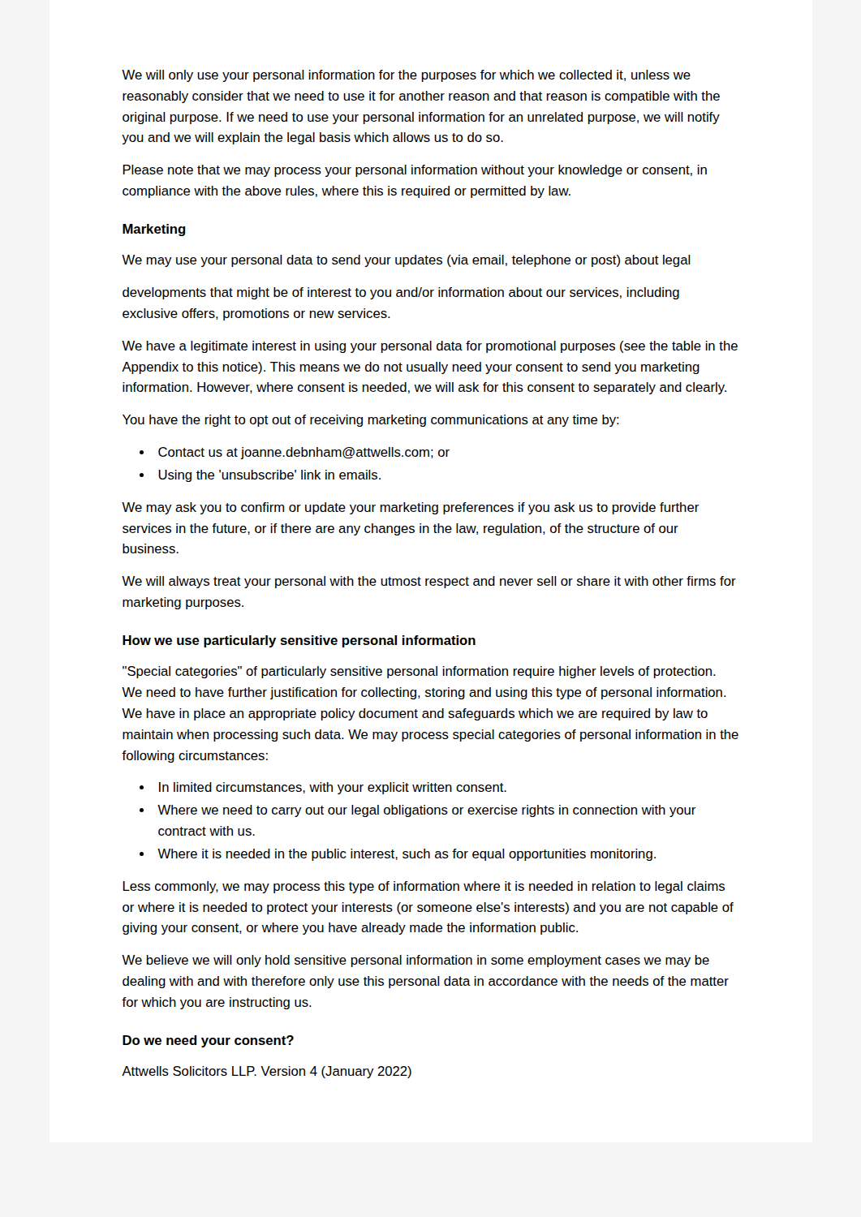We will only use your personal information for the purposes for which we collected it, unless we reasonably consider that we need to use it for another reason and that reason is compatible with the original purpose. If we need to use your personal information for an unrelated purpose, we will notify you and we will explain the legal basis which allows us to do so.
Please note that we may process your personal information without your knowledge or consent, in compliance with the above rules, where this is required or permitted by law.
Marketing
We may use your personal data to send your updates (via email, telephone or post) about legal
developments that might be of interest to you and/or information about our services, including exclusive offers, promotions or new services.
We have a legitimate interest in using your personal data for promotional purposes (see the table in the Appendix to this notice). This means we do not usually need your consent to send you marketing information. However, where consent is needed, we will ask for this consent to separately and clearly.
You have the right to opt out of receiving marketing communications at any time by:
Contact us at joanne.debnham@attwells.com; or
Using the 'unsubscribe' link in emails.
We may ask you to confirm or update your marketing preferences if you ask us to provide further services in the future, or if there are any changes in the law, regulation, of the structure of our business.
We will always treat your personal with the utmost respect and never sell or share it with other firms for marketing purposes.
How we use particularly sensitive personal information
"Special categories" of particularly sensitive personal information require higher levels of protection. We need to have further justification for collecting, storing and using this type of personal information. We have in place an appropriate policy document and safeguards which we are required by law to maintain when processing such data. We may process special categories of personal information in the following circumstances:
In limited circumstances, with your explicit written consent.
Where we need to carry out our legal obligations or exercise rights in connection with your contract with us.
Where it is needed in the public interest, such as for equal opportunities monitoring.
Less commonly, we may process this type of information where it is needed in relation to legal claims or where it is needed to protect your interests (or someone else's interests) and you are not capable of giving your consent, or where you have already made the information public.
We believe we will only hold sensitive personal information in some employment cases we may be dealing with and with therefore only use this personal data in accordance with the needs of the matter for which you are instructing us.
Do we need your consent?
Attwells Solicitors LLP. Version 4 (January 2022)